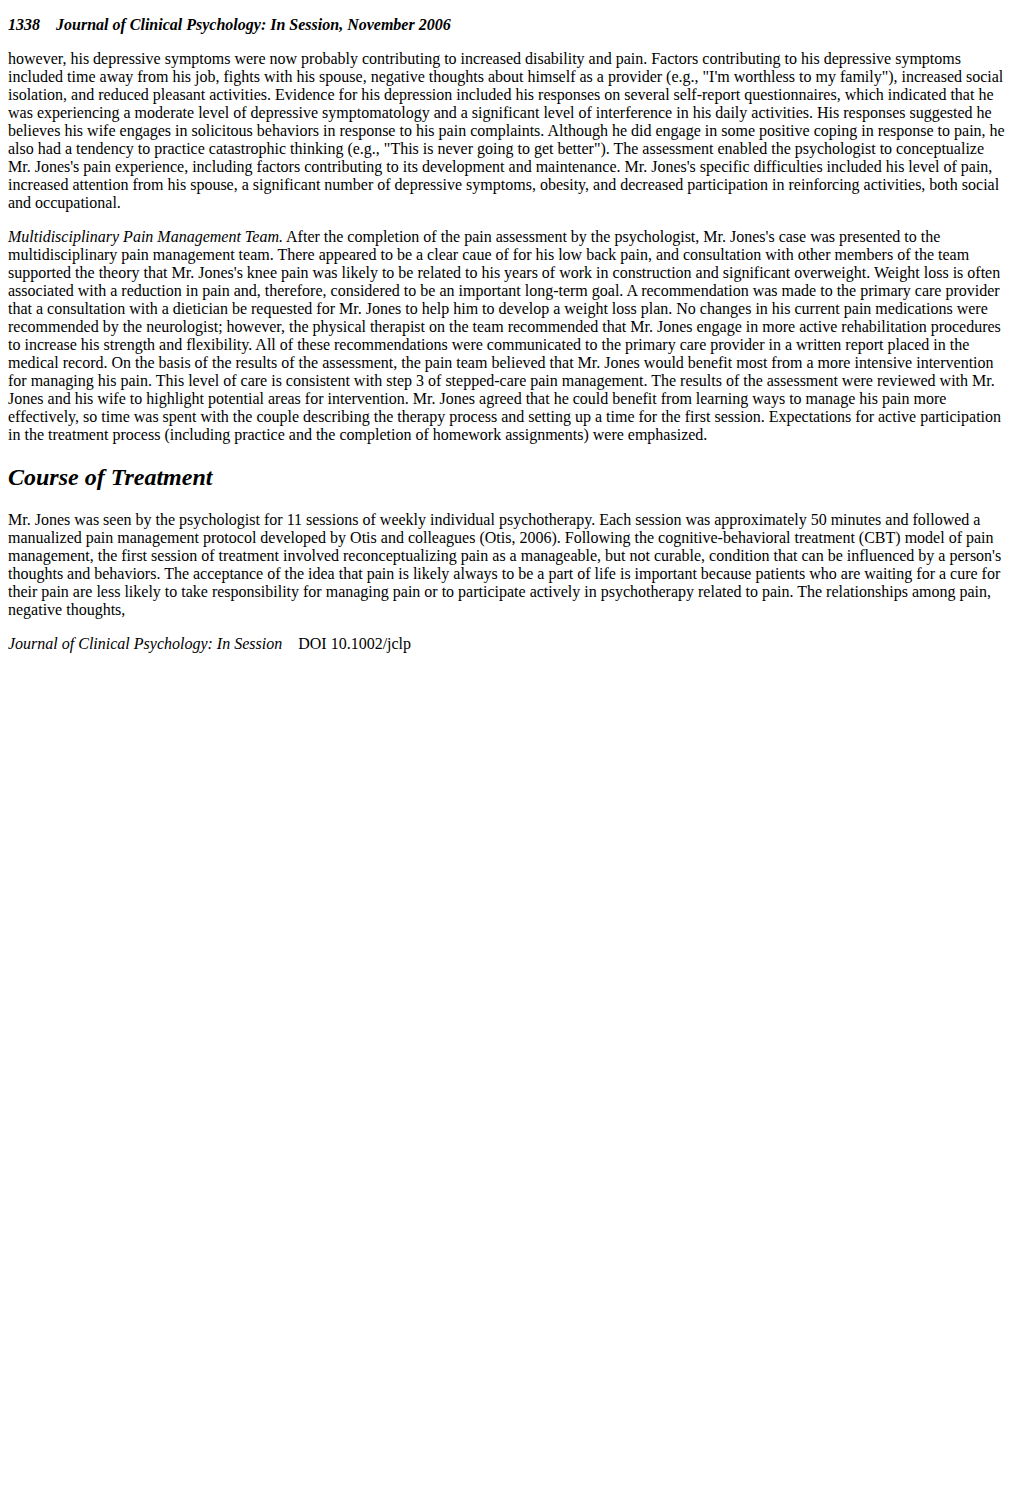1338 Journal of Clinical Psychology: In Session, November 2006
however, his depressive symptoms were now probably contributing to increased disability and pain. Factors contributing to his depressive symptoms included time away from his job, fights with his spouse, negative thoughts about himself as a provider (e.g., "I'm worthless to my family"), increased social isolation, and reduced pleasant activities. Evidence for his depression included his responses on several self-report questionnaires, which indicated that he was experiencing a moderate level of depressive symptomatology and a significant level of interference in his daily activities. His responses suggested he believes his wife engages in solicitous behaviors in response to his pain complaints. Although he did engage in some positive coping in response to pain, he also had a tendency to practice catastrophic thinking (e.g., "This is never going to get better"). The assessment enabled the psychologist to conceptualize Mr. Jones's pain experience, including factors contributing to its development and maintenance. Mr. Jones's specific difficulties included his level of pain, increased attention from his spouse, a significant number of depressive symptoms, obesity, and decreased participation in reinforcing activities, both social and occupational.
Multidisciplinary Pain Management Team. After the completion of the pain assessment by the psychologist, Mr. Jones's case was presented to the multidisciplinary pain management team. There appeared to be a clear caue of for his low back pain, and consultation with other members of the team supported the theory that Mr. Jones's knee pain was likely to be related to his years of work in construction and significant overweight. Weight loss is often associated with a reduction in pain and, therefore, considered to be an important long-term goal. A recommendation was made to the primary care provider that a consultation with a dietician be requested for Mr. Jones to help him to develop a weight loss plan. No changes in his current pain medications were recommended by the neurologist; however, the physical therapist on the team recommended that Mr. Jones engage in more active rehabilitation procedures to increase his strength and flexibility. All of these recommendations were communicated to the primary care provider in a written report placed in the medical record. On the basis of the results of the assessment, the pain team believed that Mr. Jones would benefit most from a more intensive intervention for managing his pain. This level of care is consistent with step 3 of stepped-care pain management. The results of the assessment were reviewed with Mr. Jones and his wife to highlight potential areas for intervention. Mr. Jones agreed that he could benefit from learning ways to manage his pain more effectively, so time was spent with the couple describing the therapy process and setting up a time for the first session. Expectations for active participation in the treatment process (including practice and the completion of homework assignments) were emphasized.
Course of Treatment
Mr. Jones was seen by the psychologist for 11 sessions of weekly individual psychotherapy. Each session was approximately 50 minutes and followed a manualized pain management protocol developed by Otis and colleagues (Otis, 2006). Following the cognitive-behavioral treatment (CBT) model of pain management, the first session of treatment involved reconceptualizing pain as a manageable, but not curable, condition that can be influenced by a person's thoughts and behaviors. The acceptance of the idea that pain is likely always to be a part of life is important because patients who are waiting for a cure for their pain are less likely to take responsibility for managing pain or to participate actively in psychotherapy related to pain. The relationships among pain, negative thoughts,
Journal of Clinical Psychology: In Session DOI 10.1002/jclp